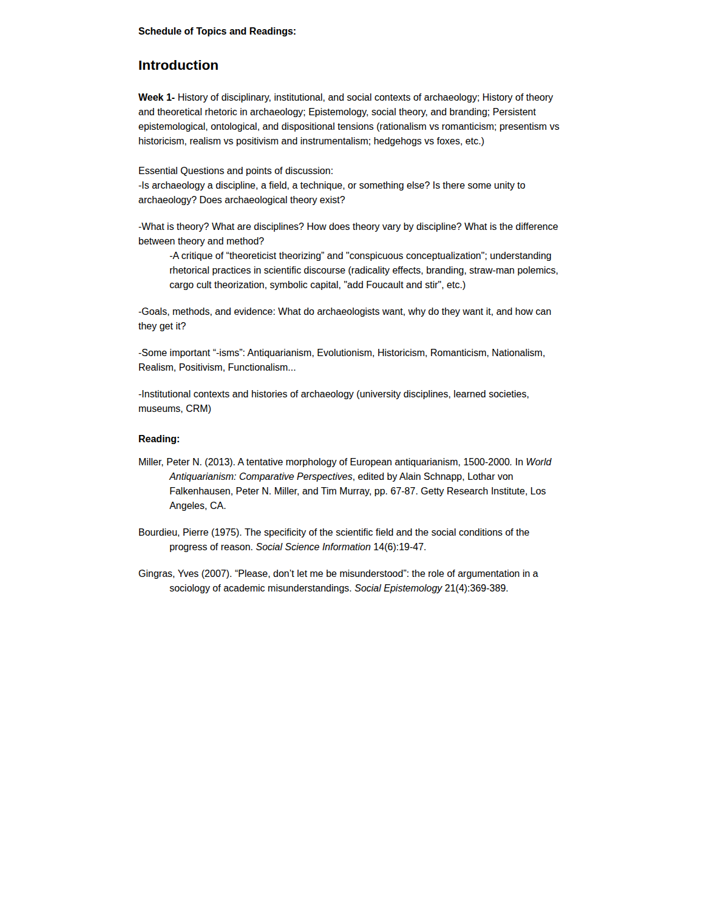Schedule of Topics and Readings:
Introduction
Week 1- History of disciplinary, institutional, and social contexts of archaeology; History of theory and theoretical rhetoric in archaeology; Epistemology, social theory, and branding; Persistent epistemological, ontological, and dispositional tensions (rationalism vs romanticism; presentism vs historicism, realism vs positivism and instrumentalism; hedgehogs vs foxes, etc.)
Essential Questions and points of discussion:
-Is archaeology a discipline, a field, a technique, or something else? Is there some unity to archaeology? Does archaeological theory exist?
-What is theory? What are disciplines? How does theory vary by discipline? What is the difference between theory and method?
-A critique of “theoreticist theorizing” and "conspicuous conceptualization"; understanding rhetorical practices in scientific discourse (radicality effects, branding, straw-man polemics, cargo cult theorization, symbolic capital, "add Foucault and stir", etc.)
-Goals, methods, and evidence: What do archaeologists want, why do they want it, and how can they get it?
-Some important “-isms”: Antiquarianism, Evolutionism, Historicism, Romanticism, Nationalism, Realism, Positivism, Functionalism...
-Institutional contexts and histories of archaeology (university disciplines, learned societies, museums, CRM)
Reading:
Miller, Peter N. (2013). A tentative morphology of European antiquarianism, 1500-2000. In World Antiquarianism: Comparative Perspectives, edited by Alain Schnapp, Lothar von Falkenhausen, Peter N. Miller, and Tim Murray, pp. 67-87. Getty Research Institute, Los Angeles, CA.
Bourdieu, Pierre (1975). The specificity of the scientific field and the social conditions of the progress of reason. Social Science Information 14(6):19-47.
Gingras, Yves (2007). “Please, don’t let me be misunderstood”: the role of argumentation in a sociology of academic misunderstandings. Social Epistemology 21(4):369-389.